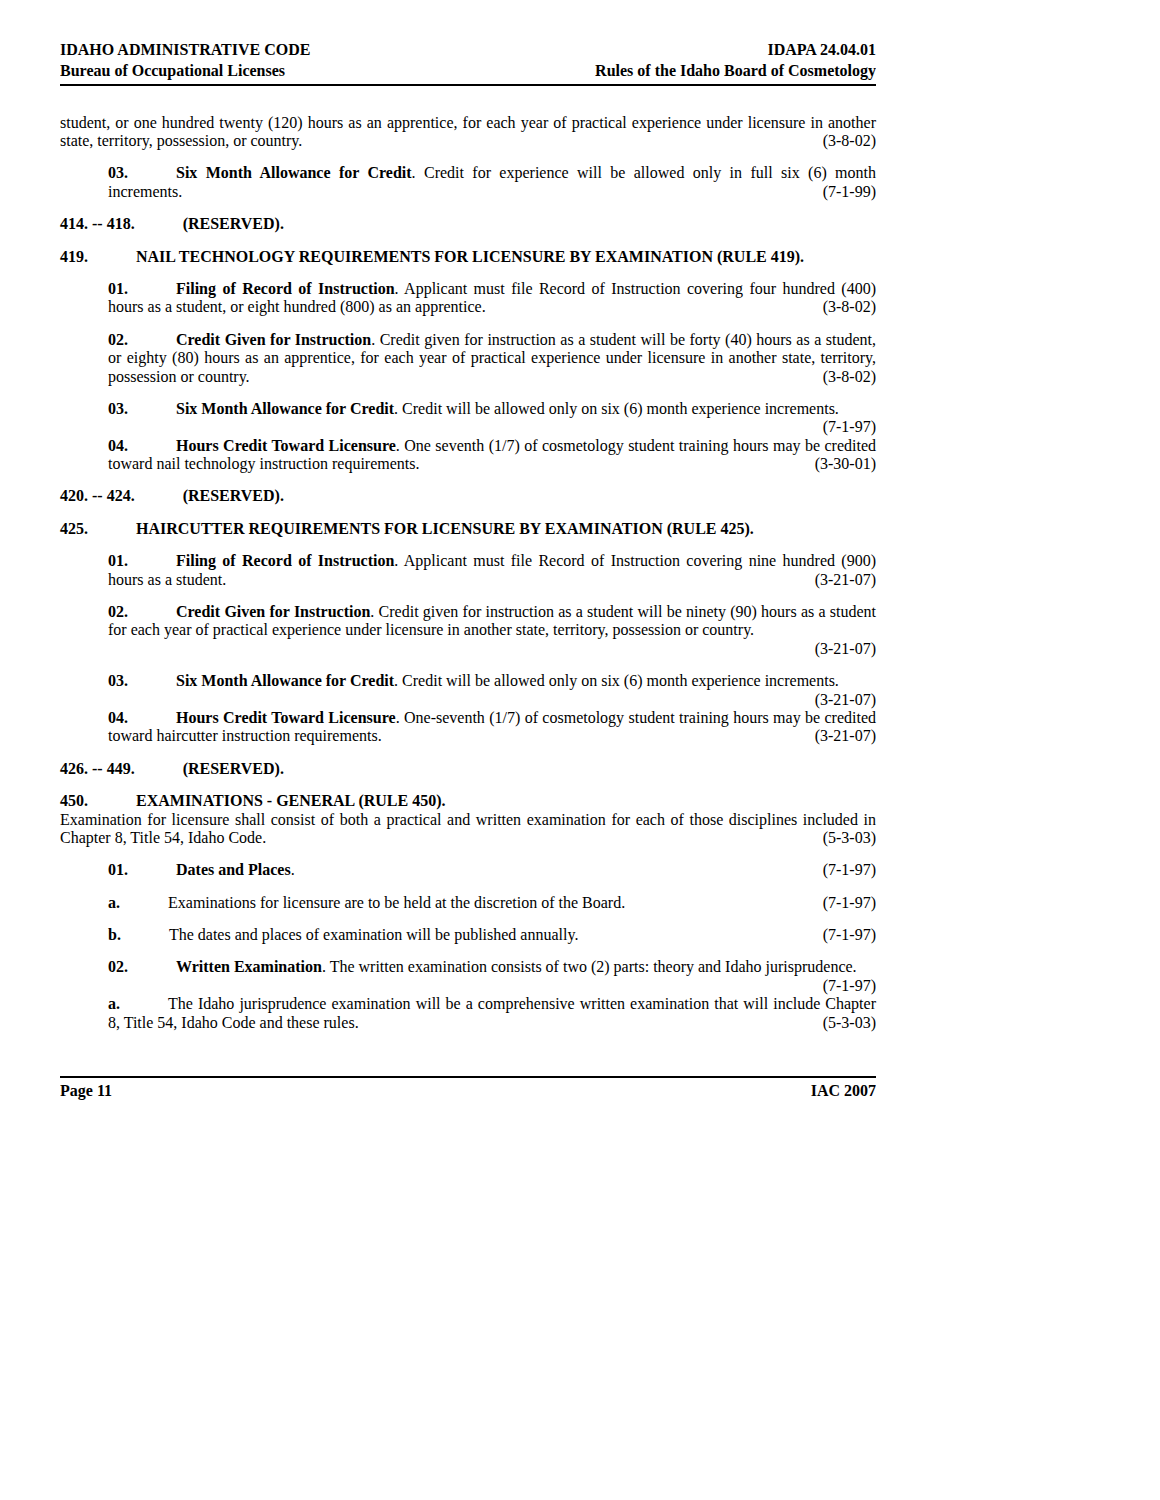IDAHO ADMINISTRATIVE CODE
Bureau of Occupational Licenses
IDAPA 24.04.01
Rules of the Idaho Board of Cosmetology
student, or one hundred twenty (120) hours as an apprentice, for each year of practical experience under licensure in another state, territory, possession, or country.(3-8-02)
03. Six Month Allowance for Credit. Credit for experience will be allowed only in full six (6) month increments.(7-1-99)
414. -- 418. (RESERVED).
419. NAIL TECHNOLOGY REQUIREMENTS FOR LICENSURE BY EXAMINATION (RULE 419).
01. Filing of Record of Instruction. Applicant must file Record of Instruction covering four hundred (400) hours as a student, or eight hundred (800) as an apprentice.(3-8-02)
02. Credit Given for Instruction. Credit given for instruction as a student will be forty (40) hours as a student, or eighty (80) hours as an apprentice, for each year of practical experience under licensure in another state, territory, possession or country.(3-8-02)
03. Six Month Allowance for Credit. Credit will be allowed only on six (6) month experience increments.(7-1-97)
04. Hours Credit Toward Licensure. One seventh (1/7) of cosmetology student training hours may be credited toward nail technology instruction requirements.(3-30-01)
420. -- 424. (RESERVED).
425. HAIRCUTTER REQUIREMENTS FOR LICENSURE BY EXAMINATION (RULE 425).
01. Filing of Record of Instruction. Applicant must file Record of Instruction covering nine hundred (900) hours as a student.(3-21-07)
02. Credit Given for Instruction. Credit given for instruction as a student will be ninety (90) hours as a student for each year of practical experience under licensure in another state, territory, possession or country.
(3-21-07)
03. Six Month Allowance for Credit. Credit will be allowed only on six (6) month experience increments.(3-21-07)
04. Hours Credit Toward Licensure. One-seventh (1/7) of cosmetology student training hours may be credited toward haircutter instruction requirements.(3-21-07)
426. -- 449. (RESERVED).
450. EXAMINATIONS - GENERAL (RULE 450).
Examination for licensure shall consist of both a practical and written examination for each of those disciplines included in Chapter 8, Title 54, Idaho Code.(5-3-03)
01. Dates and Places. (7-1-97)
a. Examinations for licensure are to be held at the discretion of the Board.(7-1-97)
b. The dates and places of examination will be published annually.(7-1-97)
02. Written Examination. The written examination consists of two (2) parts: theory and Idaho jurisprudence.(7-1-97)
a. The Idaho jurisprudence examination will be a comprehensive written examination that will include Chapter 8, Title 54, Idaho Code and these rules.(5-3-03)
Page 11
IAC 2007